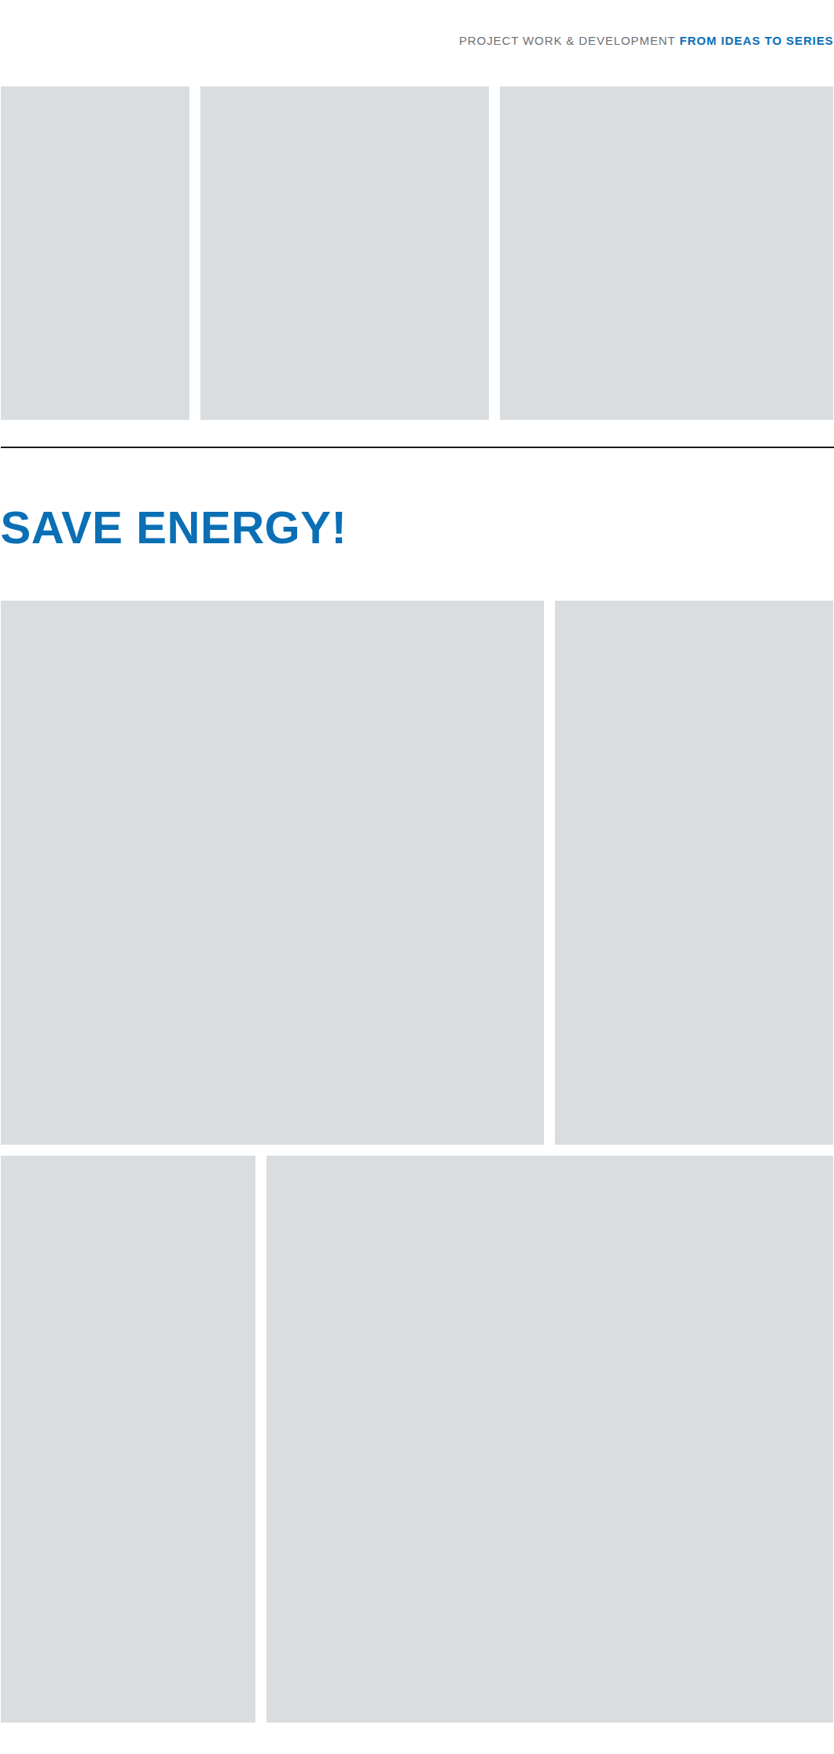Project Work & Development From Ideas to Series
Save Energy!